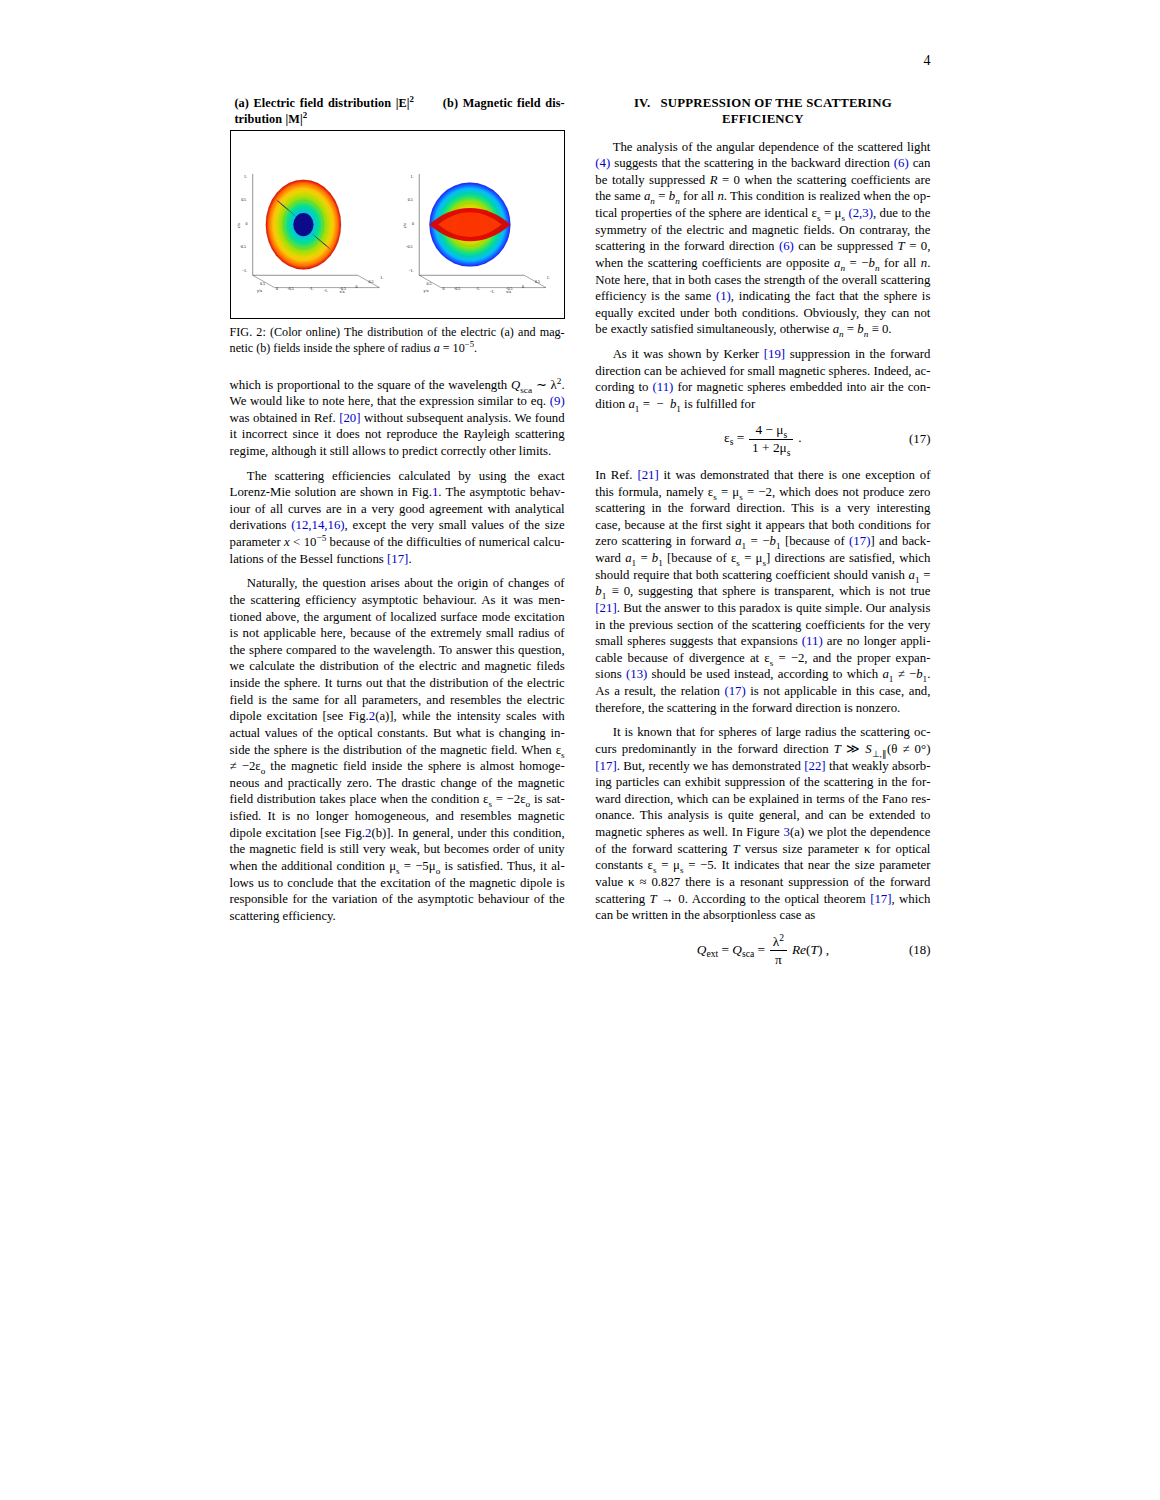4
(a) Electric field distribution |E|2(b) Magnetic field distribution |M|2
z/a 1. 0.5 0 -0.5 -1. 0.5 0 -0.5 -1. y/a -1. -0.5 0 0.5 1. x/a z/a 1. 0.5 0 -0.5 -1. 0.5 0 -0.5 -1. y/a -1. -0.5 0 0.5 1. x/a
FIG. 2: (Color online) The distribution of the electric (a) and magnetic (b) fields inside the sphere of radius a = 10−5.
which is proportional to the square of the wavelength Qsca ∼ λ2. We would like to note here, that the expression similar to eq. (9) was obtained in Ref. [20] without subsequent analysis. We found it incorrect since it does not reproduce the Rayleigh scattering regime, although it still allows to predict correctly other limits.
The scattering efficiencies calculated by using the exact Lorenz-Mie solution are shown in Fig.1. The asymptotic behaviour of all curves are in a very good agreement with analytical derivations (12,14,16), except the very small values of the size parameter x < 10−5 because of the difficulties of numerical calculations of the Bessel functions [17].
Naturally, the question arises about the origin of changes of the scattering efficiency asymptotic behaviour. As it was mentioned above, the argument of localized surface mode excitation is not applicable here, because of the extremely small radius of the sphere compared to the wavelength. To answer this question, we calculate the distribution of the electric and magnetic fileds inside the sphere. It turns out that the distribution of the electric field is the same for all parameters, and resembles the electric dipole excitation [see Fig.2(a)], while the intensity scales with actual values of the optical constants. But what is changing inside the sphere is the distribution of the magnetic field. When εs ≠ −2εo the magnetic field inside the sphere is almost homogeneous and practically zero. The drastic change of the magnetic field distribution takes place when the condition εs = −2εo is satisfied. It is no longer homogeneous, and resembles magnetic dipole excitation [see Fig.2(b)]. In general, under this condition, the magnetic field is still very weak, but becomes order of unity when the additional condition μs = −5μo is satisfied. Thus, it allows us to conclude that the excitation of the magnetic dipole is responsible for the variation of the asymptotic behaviour of the scattering efficiency.
IV. SUPPRESSION OF THE SCATTERING
EFFICIENCY
The analysis of the angular dependence of the scattered light (4) suggests that the scattering in the backward direction (6) can be totally suppressed R = 0 when the scattering coefficients are the same an = bn for all n. This condition is realized when the optical properties of the sphere are identical εs = μs (2,3), due to the symmetry of the electric and magnetic fields. On contraray, the scattering in the forward direction (6) can be suppressed T = 0, when the scattering coefficients are opposite an = −bn for all n. Note here, that in both cases the strength of the overall scattering efficiency is the same (1), indicating the fact that the sphere is equally excited under both conditions. Obviously, they can not be exactly satisfied simultaneously, otherwise an = bn ≡ 0.
As it was shown by Kerker [19] suppression in the forward direction can be achieved for small magnetic spheres. Indeed, according to (11) for magnetic spheres embedded into air the condition a1 = − b1 is fulfilled for
εs = 4 − μs 1 + 2μs . (17)
In Ref. [21] it was demonstrated that there is one exception of this formula, namely εs = μs = −2, which does not produce zero scattering in the forward direction. This is a very interesting case, because at the first sight it appears that both conditions for zero scattering in forward a1 = −b1 [because of (17)] and backward a1 = b1 [because of εs = μs] directions are satisfied, which should require that both scattering coefficient should vanish a1 = b1 ≡ 0, suggesting that sphere is transparent, which is not true [21]. But the answer to this paradox is quite simple. Our analysis in the previous section of the scattering coefficients for the very small spheres suggests that expansions (11) are no longer applicable because of divergence at εs = −2, and the proper expansions (13) should be used instead, according to which a1 ≠ −b1. As a result, the relation (17) is not applicable in this case, and, therefore, the scattering in the forward direction is nonzero.
It is known that for spheres of large radius the scattering occurs predominantly in the forward direction T ≫ S⊥,∥(θ ≠ 0°) [17]. But, recently we has demonstrated [22] that weakly absorbing particles can exhibit suppression of the scattering in the forward direction, which can be explained in terms of the Fano resonance. This analysis is quite general, and can be extended to magnetic spheres as well. In Figure 3(a) we plot the dependence of the forward scattering T versus size parameter κ for optical constants εs = μs = −5. It indicates that near the size parameter value κ ≈ 0.827 there is a resonant suppression of the forward scattering T → 0. According to the optical theorem [17], which can be written in the absorptionless case as
Qext = Qsca = λ2 π Re(T) , (18)